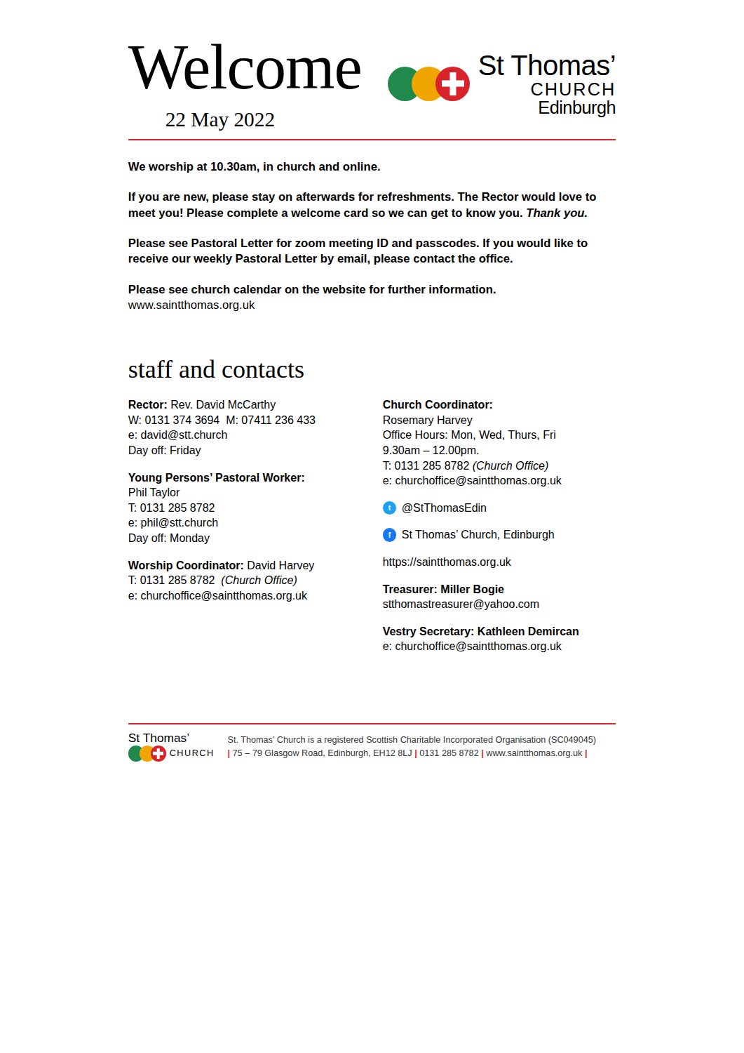Welcome
22 May 2022
St Thomas’
CHURCH
Edinburgh
We worship at 10.30am, in church and online.
If you are new, please stay on afterwards for refreshments. The Rector would love to meet you! Please complete a welcome card so we can get to know you. Thank you.
Please see Pastoral Letter for zoom meeting ID and passcodes. If you would like to receive our weekly Pastoral Letter by email, please contact the office.
Please see church calendar on the website for further information.
www.saintthomas.org.uk
staff and contacts
Rector: Rev. David McCarthy
W: 0131 374 3694 M: 07411 236 433
e: david@stt.church
Day off: Friday
Young Persons’ Pastoral Worker:
Phil Taylor
T: 0131 285 8782
e: phil@stt.church
Day off: Monday
Worship Coordinator: David Harvey
T: 0131 285 8782 (Church Office)
e: churchoffice@saintthomas.org.uk
Church Coordinator:
Rosemary Harvey
Office Hours: Mon, Wed, Thurs, Fri
9.30am – 12.00pm.
T: 0131 285 8782 (Church Office)
e: churchoffice@saintthomas.org.uk
t @StThomasEdin
f St Thomas’ Church, Edinburgh
https://saintthomas.org.uk
Treasurer: Miller Bogie
stthomastreasurer@yahoo.com
Vestry Secretary: Kathleen Demircan
e: churchoffice@saintthomas.org.uk
St Thomas’
CHURCH
St. Thomas’ Church is a registered Scottish Charitable Incorporated Organisation (SC049045)
| 75 – 79 Glasgow Road, Edinburgh, EH12 8LJ | 0131 285 8782 | www.saintthomas.org.uk |